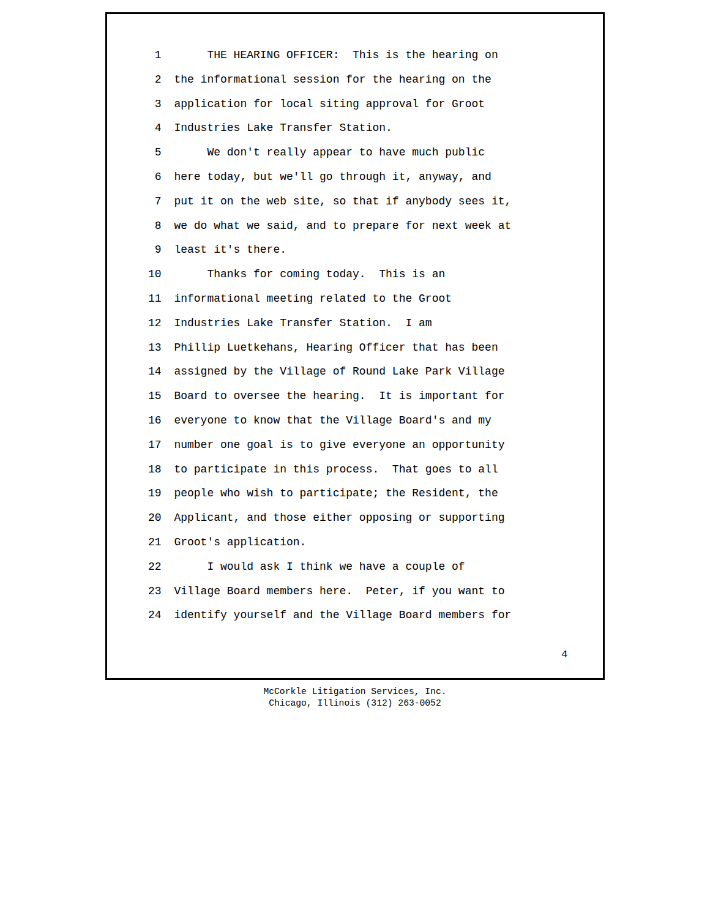| 1 | THE HEARING OFFICER: This is the hearing on |
| 2 | the informational session for the hearing on the |
| 3 | application for local siting approval for Groot |
| 4 | Industries Lake Transfer Station. |
| 5 | We don't really appear to have much public |
| 6 | here today, but we'll go through it, anyway, and |
| 7 | put it on the web site, so that if anybody sees it, |
| 8 | we do what we said, and to prepare for next week at |
| 9 | least it's there. |
| 10 | Thanks for coming today. This is an |
| 11 | informational meeting related to the Groot |
| 12 | Industries Lake Transfer Station. I am |
| 13 | Phillip Luetkehans, Hearing Officer that has been |
| 14 | assigned by the Village of Round Lake Park Village |
| 15 | Board to oversee the hearing. It is important for |
| 16 | everyone to know that the Village Board's and my |
| 17 | number one goal is to give everyone an opportunity |
| 18 | to participate in this process. That goes to all |
| 19 | people who wish to participate; the Resident, the |
| 20 | Applicant, and those either opposing or supporting |
| 21 | Groot's application. |
| 22 | I would ask I think we have a couple of |
| 23 | Village Board members here. Peter, if you want to |
| 24 | identify yourself and the Village Board members for |
4
McCorkle Litigation Services, Inc.
Chicago, Illinois (312) 263-0052